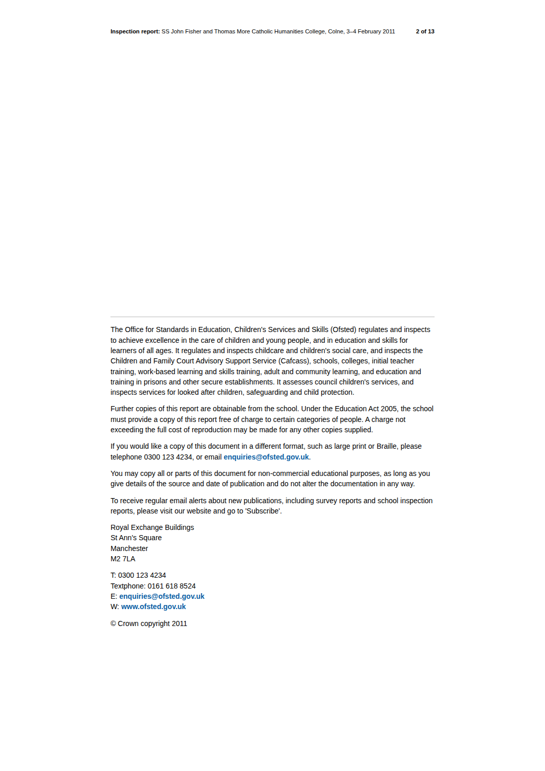Inspection report: SS John Fisher and Thomas More Catholic Humanities College, Colne, 3–4 February 2011
2 of 13
The Office for Standards in Education, Children's Services and Skills (Ofsted) regulates and inspects to achieve excellence in the care of children and young people, and in education and skills for learners of all ages. It regulates and inspects childcare and children's social care, and inspects the Children and Family Court Advisory Support Service (Cafcass), schools, colleges, initial teacher training, work-based learning and skills training, adult and community learning, and education and training in prisons and other secure establishments. It assesses council children's services, and inspects services for looked after children, safeguarding and child protection.
Further copies of this report are obtainable from the school. Under the Education Act 2005, the school must provide a copy of this report free of charge to certain categories of people. A charge not exceeding the full cost of reproduction may be made for any other copies supplied.
If you would like a copy of this document in a different format, such as large print or Braille, please telephone 0300 123 4234, or email enquiries@ofsted.gov.uk.
You may copy all or parts of this document for non-commercial educational purposes, as long as you give details of the source and date of publication and do not alter the documentation in any way.
To receive regular email alerts about new publications, including survey reports and school inspection reports, please visit our website and go to 'Subscribe'.
Royal Exchange Buildings
St Ann's Square
Manchester
M2 7LA
T: 0300 123 4234
Textphone: 0161 618 8524
E: enquiries@ofsted.gov.uk
W: www.ofsted.gov.uk
© Crown copyright 2011